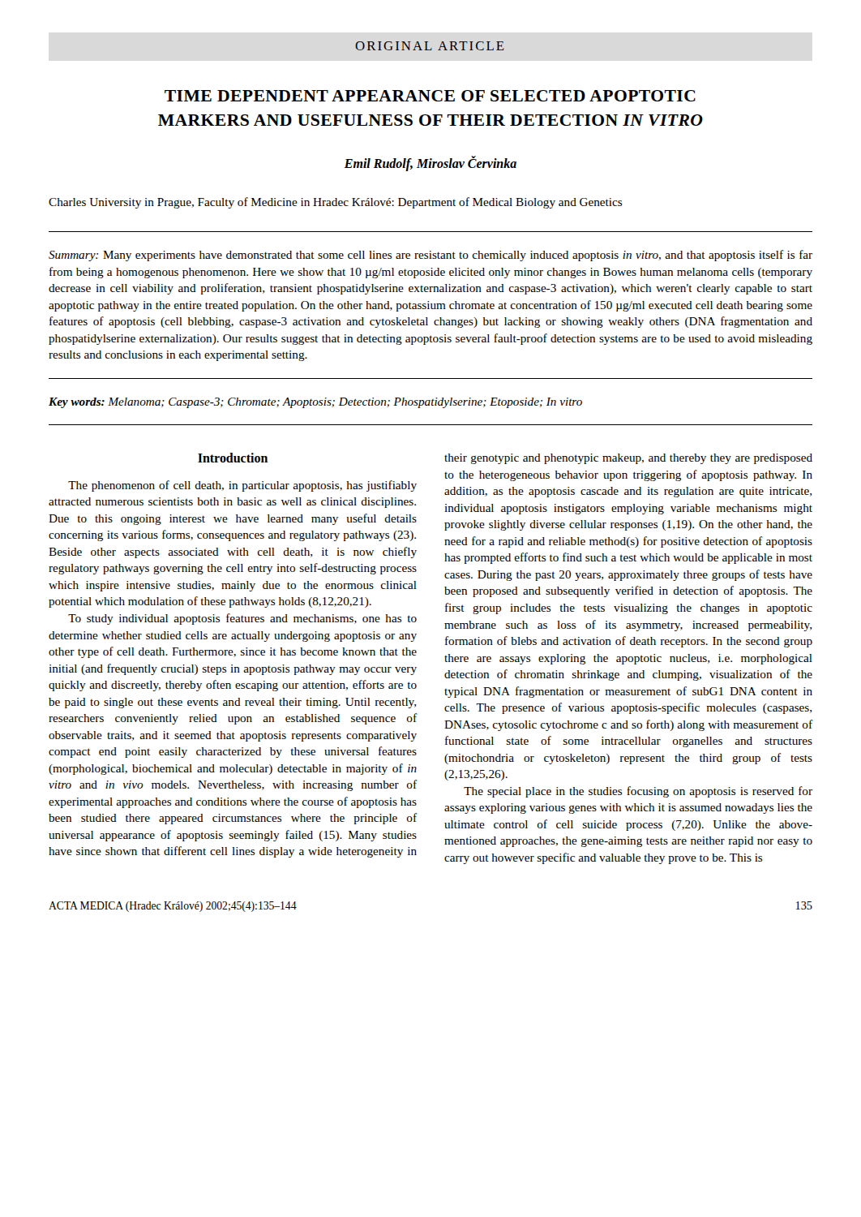ORIGINAL ARTICLE
Time Dependent Appearance of Selected Apoptotic
Markers and Usefulness of Their Detection In Vitro
Emil Rudolf, Miroslav Červinka
Charles University in Prague, Faculty of Medicine in Hradec Králové: Department of Medical Biology and Genetics
Summary: Many experiments have demonstrated that some cell lines are resistant to chemically induced apoptosis in vitro, and that apoptosis itself is far from being a homogenous phenomenon. Here we show that 10 µg/ml etoposide elicited only minor changes in Bowes human melanoma cells (temporary decrease in cell viability and proliferation, transient phospatidylserine externalization and caspase-3 activation), which weren't clearly capable to start apoptotic pathway in the entire treated population. On the other hand, potassium chromate at concentration of 150 µg/ml executed cell death bearing some features of apoptosis (cell blebbing, caspase-3 activation and cytoskeletal changes) but lacking or showing weakly others (DNA fragmentation and phospatidylserine externalization). Our results suggest that in detecting apoptosis several fault-proof detection systems are to be used to avoid misleading results and conclusions in each experimental setting.
Key words: Melanoma; Caspase-3; Chromate; Apoptosis; Detection; Phospatidylserine; Etoposide; In vitro
Introduction
The phenomenon of cell death, in particular apoptosis, has justifiably attracted numerous scientists both in basic as well as clinical disciplines. Due to this ongoing interest we have learned many useful details concerning its various forms, consequences and regulatory pathways (23). Beside other aspects associated with cell death, it is now chiefly regulatory pathways governing the cell entry into self-destructing process which inspire intensive studies, mainly due to the enormous clinical potential which modulation of these pathways holds (8,12,20,21).
To study individual apoptosis features and mechanisms, one has to determine whether studied cells are actually undergoing apoptosis or any other type of cell death. Furthermore, since it has become known that the initial (and frequently crucial) steps in apoptosis pathway may occur very quickly and discreetly, thereby often escaping our attention, efforts are to be paid to single out these events and reveal their timing. Until recently, researchers conveniently relied upon an established sequence of observable traits, and it seemed that apoptosis represents comparatively compact end point easily characterized by these universal features (morphological, biochemical and molecular) detectable in majority of in vitro and in vivo models. Nevertheless, with increasing number of experimental approaches and conditions where the course of apoptosis has been studied there appeared circumstances where the principle of universal appearance of apoptosis seemingly failed (15). Many studies have since shown that different cell lines display a wide heterogeneity in their genotypic and phenotypic makeup, and thereby they are predisposed to the heterogeneous behavior upon triggering of apoptosis pathway. In addition, as the apoptosis cascade and its regulation are quite intricate, individual apoptosis instigators employing variable mechanisms might provoke slightly diverse cellular responses (1,19). On the other hand, the need for a rapid and reliable method(s) for positive detection of apoptosis has prompted efforts to find such a test which would be applicable in most cases. During the past 20 years, approximately three groups of tests have been proposed and subsequently verified in detection of apoptosis. The first group includes the tests visualizing the changes in apoptotic membrane such as loss of its asymmetry, increased permeability, formation of blebs and activation of death receptors. In the second group there are assays exploring the apoptotic nucleus, i.e. morphological detection of chromatin shrinkage and clumping, visualization of the typical DNA fragmentation or measurement of subG1 DNA content in cells. The presence of various apoptosis-specific molecules (caspases, DNAses, cytosolic cytochrome c and so forth) along with measurement of functional state of some intracellular organelles and structures (mitochondria or cytoskeleton) represent the third group of tests (2,13,25,26).
The special place in the studies focusing on apoptosis is reserved for assays exploring various genes with which it is assumed nowadays lies the ultimate control of cell suicide process (7,20). Unlike the above-mentioned approaches, the gene-aiming tests are neither rapid nor easy to carry out however specific and valuable they prove to be. This is
ACTA MEDICA (Hradec Králové) 2002;45(4):135–144 135